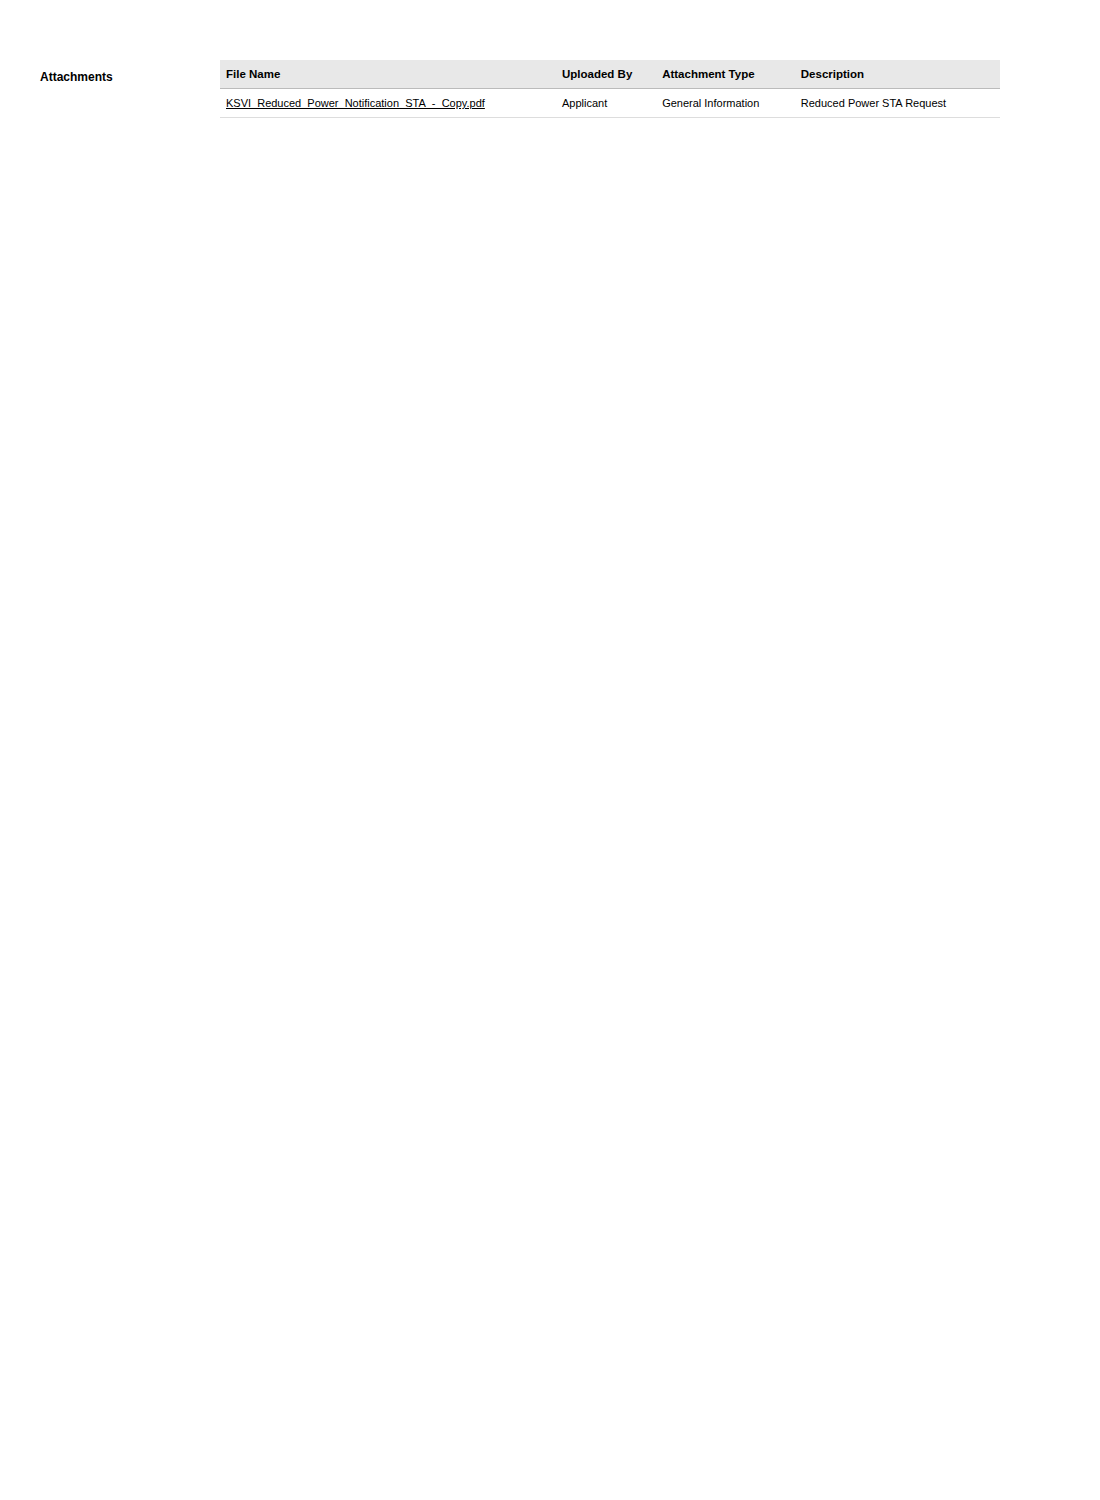Attachments
| File Name | Uploaded By | Attachment Type | Description |
| --- | --- | --- | --- |
| KSVI_Reduced_Power_Notification_STA_-_Copy.pdf | Applicant | General Information | Reduced Power STA Request |